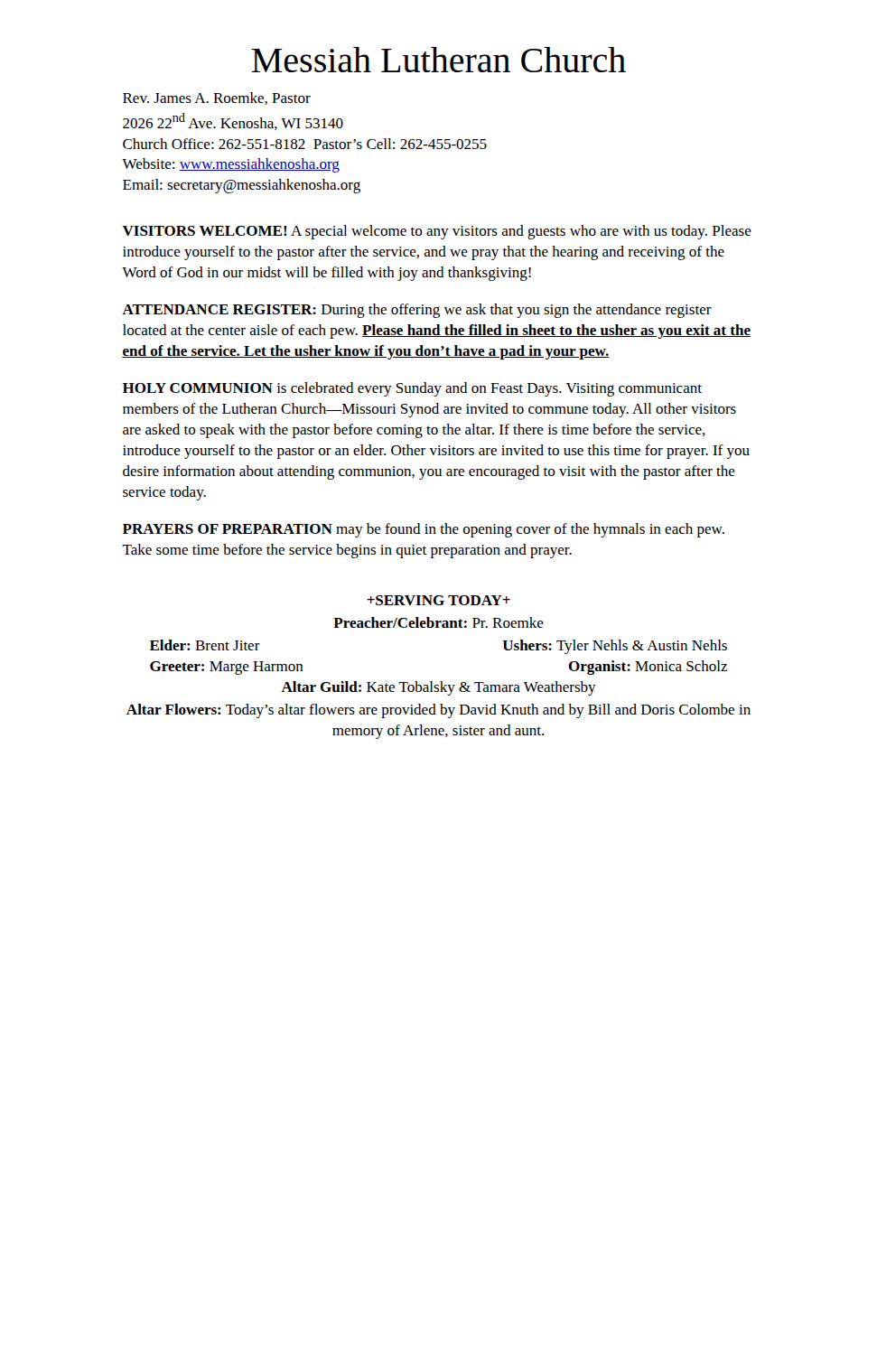Messiah Lutheran Church
Rev. James A. Roemke, Pastor
2026 22nd Ave. Kenosha, WI 53140
Church Office: 262-551-8182 Pastor’s Cell: 262-455-0255
Website: www.messiahkenosha.org
Email: secretary@messiahkenosha.org
VISITORS WELCOME! A special welcome to any visitors and guests who are with us today. Please introduce yourself to the pastor after the service, and we pray that the hearing and receiving of the Word of God in our midst will be filled with joy and thanksgiving!
ATTENDANCE REGISTER: During the offering we ask that you sign the attendance register located at the center aisle of each pew. Please hand the filled in sheet to the usher as you exit at the end of the service. Let the usher know if you don’t have a pad in your pew.
HOLY COMMUNION is celebrated every Sunday and on Feast Days. Visiting communicant members of the Lutheran Church—Missouri Synod are invited to commune today. All other visitors are asked to speak with the pastor before coming to the altar. If there is time before the service, introduce yourself to the pastor or an elder. Other visitors are invited to use this time for prayer. If you desire information about attending communion, you are encouraged to visit with the pastor after the service today.
PRAYERS OF PREPARATION may be found in the opening cover of the hymnals in each pew. Take some time before the service begins in quiet preparation and prayer.
+SERVING TODAY+
Preacher/Celebrant: Pr. Roemke
Elder: Brent Jiter Ushers: Tyler Nehls & Austin Nehls
Greeter: Marge Harmon Organist: Monica Scholz
Altar Guild: Kate Tobalsky & Tamara Weathersby
Altar Flowers: Today’s altar flowers are provided by David Knuth and by Bill and Doris Colombe in memory of Arlene, sister and aunt.